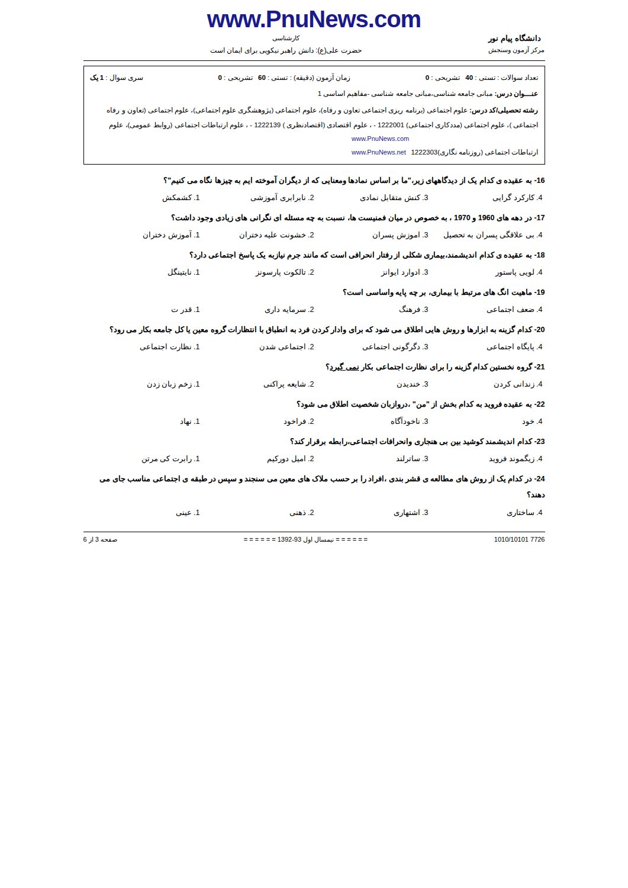www.PnuNews.com
دانشگاه پیام نور
مرکز آزمون وسنجش
کارشناسی
حضرت علی(ع): دانش راهبر نیکویی برای ایمان است
تعداد سوالات : تستی : 40 تشریحی : 0 زمان آزمون (دقیقه) : تستی : 60 تشریحی : 0 سری سوال : 1 یک
عنـــوان درس: مبانی جامعه شناسی،مبانی جامعه شناسی -مفاهیم اساسی 1
رشته تحصیلی/کد درس: علوم اجتماعی (برنامه ریزی اجتماعی تعاون و رفاه)، علوم اجتماعی (پژوهشگری علوم اجتماعی)، علوم اجتماعی (تعاون و رفاه اجتماعی )، علوم اجتماعی (مددکاری اجتماعی) 1222001 - ، علوم اقتصادی (اقتصادنظری ) 1222139 - ، علوم ارتباطات اجتماعی (روابط عمومی)، علوم ارتباطات اجتماعی (روزنامه نگاری)1222303 www.PnuNews.com
www.PnuNews.net
16- به عقیده ی کدام یک از دیدگاههای زیر،"ما بر اساس نمادها ومعنایی که از دیگران آموخته ایم به چیزها نگاه می کنیم"؟
1. کشمکش
2. نابرابری آموزشی
3. کنش متقابل نمادی
4. کارکرد گرایی
17- در دهه های 1960 و 1970 ، به خصوص در میان فمنیست ها، نسبت به چه مسئله ای نگرانی های زیادی وجود داشت؟
1. آموزش دختران
2. خشونت علیه دختران
3. اموزش پسران
4. بی علاقگی پسران به تحصیل
18- به عقیده ی کدام اندیشمند،بیماری شکلی از رفتار انحرافی است که مانند جرم نیازبه یک پاسخ اجتماعی دارد؟
1. نایتینگل
2. تالکوت پارسونز
3. ادوارد ایوانز
4. لویی پاستور
19- ماهیت انگ های مرتبط با بیماری، بر چه پایه واساسی است؟
1. قدر ت
2. سرمایه داری
3. فرهنگ
4. ضعف اجتماعی
20- کدام گزینه به ابزارها و روش هایی اطلاق می شود که برای وادار کردن فرد به انطباق با انتظارات گروه معین یا کل جامعه بکار می رود؟
1. نظارت اجتماعی
2. اجتماعی شدن
3. دگرگونی اجتماعی
4. پایگاه اجتماعی
21- گروه نخستین کدام گزینه را برای نظارت اجتماعی بکار نمی گیرد؟
1. زخم زبان زدن
2. شایعه پراکنی
3. خندیدن
4. زندانی کردن
22- به عقیده فروید به کدام بخش از "من" ،دروازبان شخصیت اطلاق می شود؟
1. نهاد
2. فراخود
3. ناخودآگاه
4. خود
23- کدام اندیشمند کوشید بین بی هنجاری وانحرافات اجتماعی،رابطه برقرار کند؟
1. رابرت کی مرتن
2. امیل دورکیم
3. ساترلند
4. زیگموند فروید
24- در کدام یک از روش های مطالعه ی قشر بندی ،افراد را بر حسب ملاک های معین می سنجند و سپس در طبقه ی اجتماعی مناسب جای می دهند؟
1. عینی
2. ذهنی
3. اشتهاری
4. ساختاری
1010/10101 7726 = = = = = = نیمسال اول 93-1392 = = = = = = صفحه 3 از 6